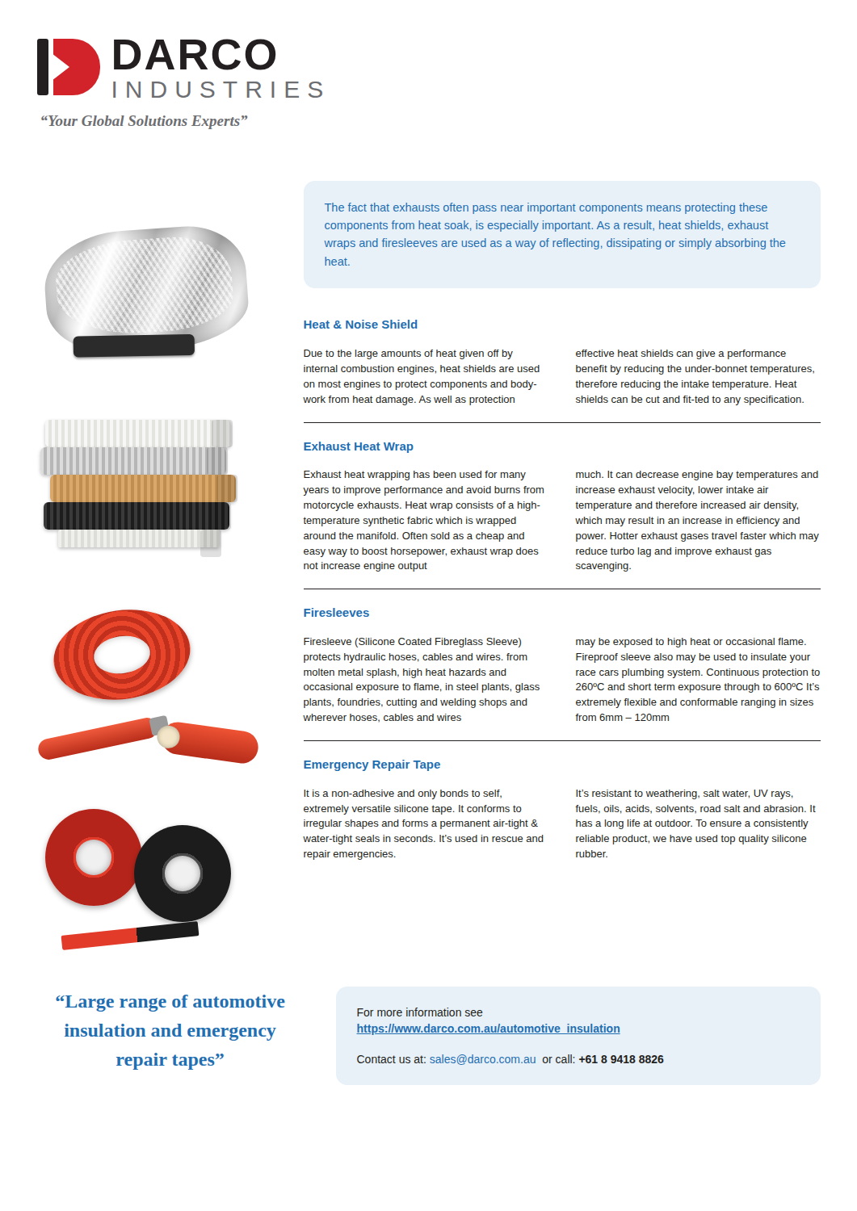DARCO INDUSTRIES
“Your Global Solutions Experts”
The fact that exhausts often pass near important components means protecting these components from heat soak, is especially important. As a result, heat shields, exhaust wraps and firesleeves are used as a way of reflecting, dissipating or simply absorbing the heat.
Heat & Noise Shield
Due to the large amounts of heat given off by internal combustion engines, heat shields are used on most engines to protect components and body- work from heat damage. As well as protection
effective heat shields can give a performance benefit by reducing the under-bonnet temperatures, therefore reducing the intake temperature. Heat shields can be cut and fit-ted to any specification.
Exhaust Heat Wrap
Exhaust heat wrapping has been used for many years to improve performance and avoid burns from motorcycle exhausts. Heat wrap consists of a high-temperature synthetic fabric which is wrapped around the manifold. Often sold as a cheap and easy way to boost horsepower, exhaust wrap does not increase engine output
much. It can decrease engine bay temperatures and increase exhaust velocity, lower intake air temperature and therefore increased air density, which may result in an increase in efficiency and power. Hotter exhaust gases travel faster which may reduce turbo lag and improve exhaust gas scavenging.
Firesleeves
Firesleeve (Silicone Coated Fibreglass Sleeve) protects hydraulic hoses, cables and wires. from molten metal splash, high heat hazards and occasional exposure to flame, in steel plants, glass plants, foundries, cutting and welding shops and wherever hoses, cables and wires
may be exposed to high heat or occasional flame. Fireproof sleeve also may be used to insulate your race cars plumbing system. Continuous protection to 260ºC and short term exposure through to 600ºC It’s extremely flexible and conformable ranging in sizes from 6mm – 120mm
Emergency Repair Tape
It is a non-adhesive and only bonds to self, extremely versatile silicone tape. It conforms to irregular shapes and forms a permanent air-tight & water-tight seals in seconds. It’s used in rescue and repair emergencies.
It’s resistant to weathering, salt water, UV rays, fuels, oils, acids, solvents, road salt and abrasion. It has a long life at outdoor. To ensure a consistently reliable product, we have used top quality silicone rubber.
“Large range of automotive insulation and emergency repair tapes”
For more information see
https://www.darco.com.au/automotive_insulation
Contact us at: sales@darco.com.au or call: +61 8 9418 8826